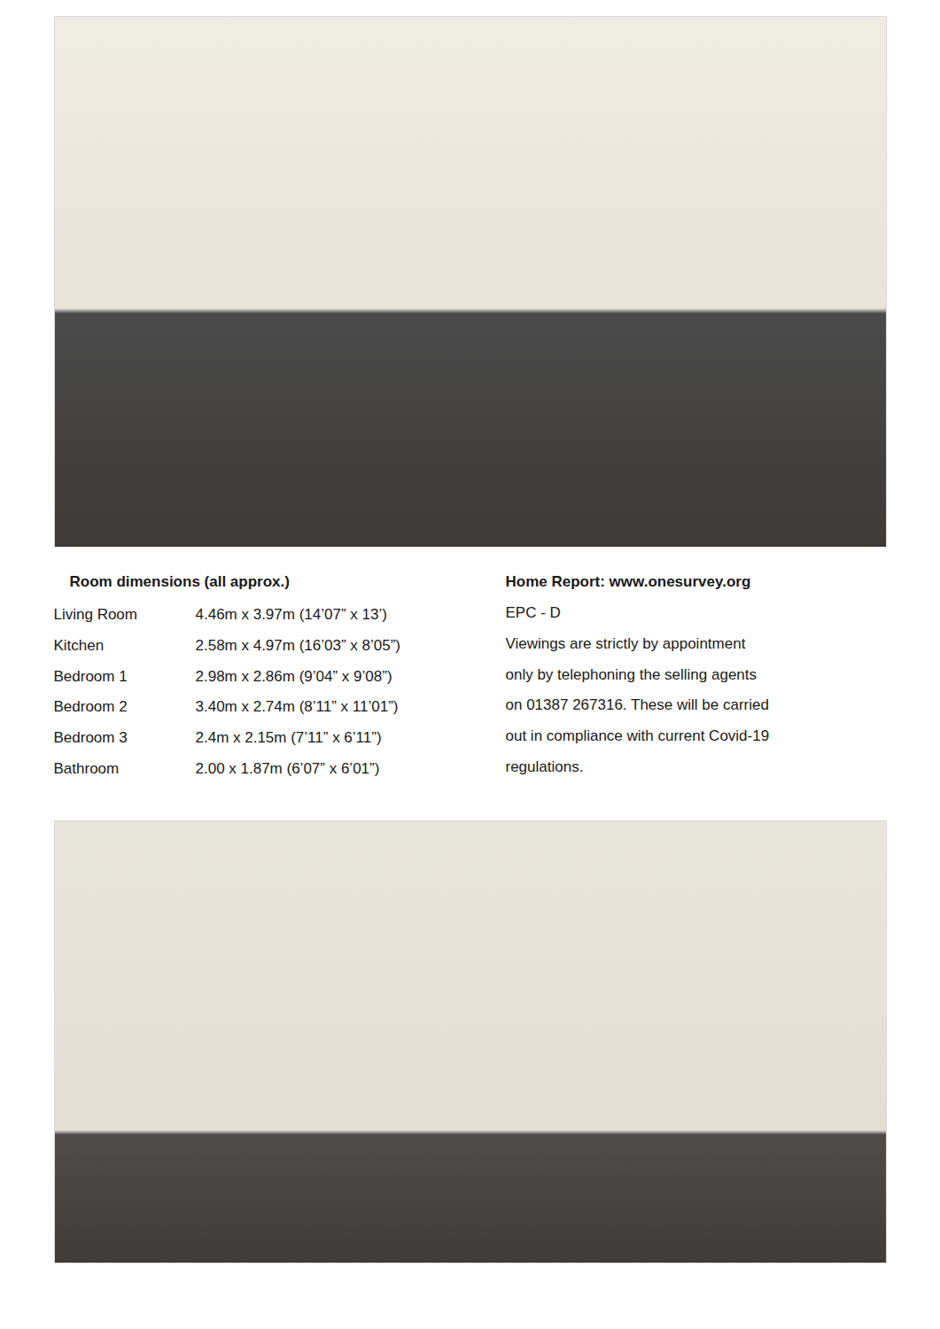Room dimensions (all approx.)
| Living Room | 4.46m x 3.97m (14’07” x 13’) |
| Kitchen | 2.58m x 4.97m (16’03” x 8’05”) |
| Bedroom 1 | 2.98m x 2.86m (9’04” x 9’08”) |
| Bedroom 2 | 3.40m x 2.74m (8’11” x 11’01”) |
| Bedroom 3 | 2.4m x 2.15m (7’11” x 6’11”) |
| Bathroom | 2.00 x 1.87m (6’07” x 6’01”) |
Home Report: www.onesurvey.org
EPC - D
Viewings are strictly by appointment
only by telephoning the selling agents
on 01387 267316. These will be carried
out in compliance with current Covid-19
regulations.